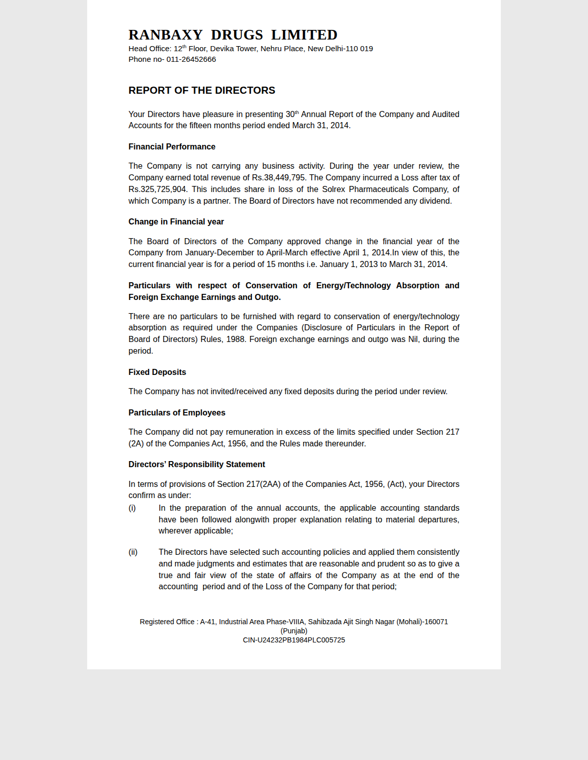RANBAXY DRUGS LIMITED
Head Office: 12th Floor, Devika Tower, Nehru Place, New Delhi-110 019
Phone no- 011-26452666
REPORT OF THE DIRECTORS
Your Directors have pleasure in presenting 30th Annual Report of the Company and Audited Accounts for the fifteen months period ended March 31, 2014.
Financial Performance
The Company is not carrying any business activity. During the year under review, the Company earned total revenue of Rs.38,449,795. The Company incurred a Loss after tax of Rs.325,725,904. This includes share in loss of the Solrex Pharmaceuticals Company, of which Company is a partner. The Board of Directors have not recommended any dividend.
Change in Financial year
The Board of Directors of the Company approved change in the financial year of the Company from January-December to April-March effective April 1, 2014.In view of this, the current financial year is for a period of 15 months i.e. January 1, 2013 to March 31, 2014.
Particulars with respect of Conservation of Energy/Technology Absorption and Foreign Exchange Earnings and Outgo.
There are no particulars to be furnished with regard to conservation of energy/technology absorption as required under the Companies (Disclosure of Particulars in the Report of Board of Directors) Rules, 1988. Foreign exchange earnings and outgo was Nil, during the period.
Fixed Deposits
The Company has not invited/received any fixed deposits during the period under review.
Particulars of Employees
The Company did not pay remuneration in excess of the limits specified under Section 217 (2A) of the Companies Act, 1956, and the Rules made thereunder.
Directors’ Responsibility Statement
In terms of provisions of Section 217(2AA) of the Companies Act, 1956, (Act), your Directors confirm as under:
(i) In the preparation of the annual accounts, the applicable accounting standards have been followed alongwith proper explanation relating to material departures, wherever applicable;
(ii) The Directors have selected such accounting policies and applied them consistently and made judgments and estimates that are reasonable and prudent so as to give a true and fair view of the state of affairs of the Company as at the end of the accounting period and of the Loss of the Company for that period;
Registered Office : A-41, Industrial Area Phase-VIIIA, Sahibzada Ajit Singh Nagar (Mohali)-160071 (Punjab)
CIN-U24232PB1984PLC005725